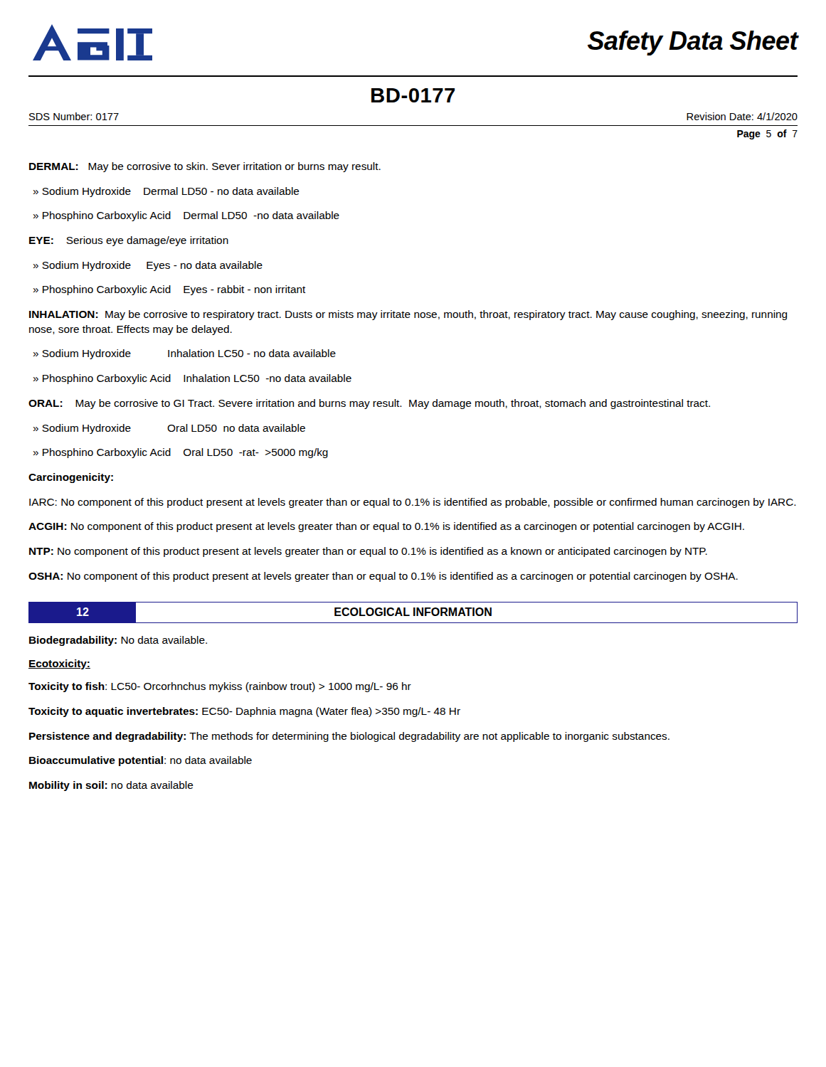Safety Data Sheet
BD-0177
SDS Number: 0177
Revision Date: 4/1/2020
Page 5 of 7
DERMAL: May be corrosive to skin. Sever irritation or burns may result.
» Sodium Hydroxide Dermal LD50 - no data available
» Phosphino Carboxylic Acid Dermal LD50 -no data available
EYE: Serious eye damage/eye irritation
» Sodium Hydroxide Eyes - no data available
» Phosphino Carboxylic Acid Eyes - rabbit - non irritant
INHALATION: May be corrosive to respiratory tract. Dusts or mists may irritate nose, mouth, throat, respiratory tract. May cause coughing, sneezing, running nose, sore throat. Effects may be delayed.
» Sodium Hydroxide Inhalation LC50 - no data available
» Phosphino Carboxylic Acid Inhalation LC50 -no data available
ORAL: May be corrosive to GI Tract. Severe irritation and burns may result. May damage mouth, throat, stomach and gastrointestinal tract.
» Sodium Hydroxide Oral LD50 no data available
» Phosphino Carboxylic Acid Oral LD50 -rat- >5000 mg/kg
Carcinogenicity:
IARC: No component of this product present at levels greater than or equal to 0.1% is identified as probable, possible or confirmed human carcinogen by IARC.
ACGIH: No component of this product present at levels greater than or equal to 0.1% is identified as a carcinogen or potential carcinogen by ACGIH.
NTP: No component of this product present at levels greater than or equal to 0.1% is identified as a known or anticipated carcinogen by NTP.
OSHA: No component of this product present at levels greater than or equal to 0.1% is identified as a carcinogen or potential carcinogen by OSHA.
12
ECOLOGICAL INFORMATION
Biodegradability: No data available.
Ecotoxicity:
Toxicity to fish: LC50- Orcorhnchus mykiss (rainbow trout) > 1000 mg/L- 96 hr
Toxicity to aquatic invertebrates: EC50- Daphnia magna (Water flea) >350 mg/L- 48 Hr
Persistence and degradability: The methods for determining the biological degradability are not applicable to inorganic substances.
Bioaccumulative potential: no data available
Mobility in soil: no data available